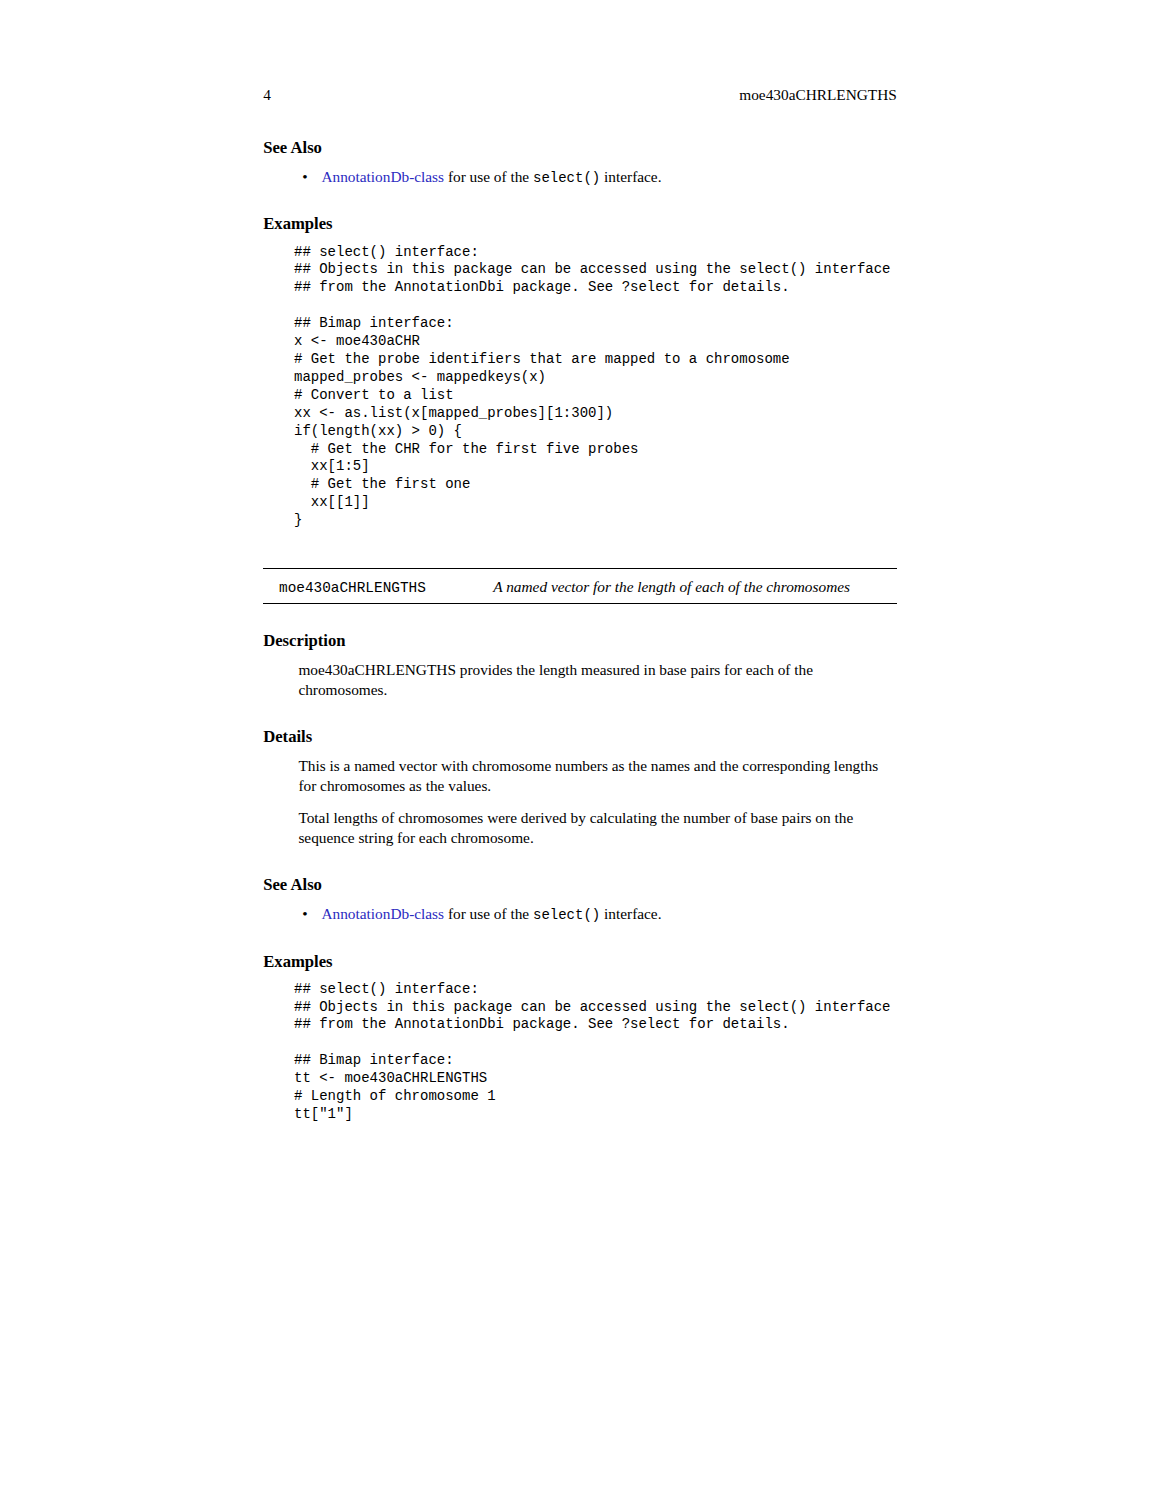4
moe430aCHRLENGTHS
See Also
AnnotationDb-class for use of the select() interface.
Examples
## select() interface:
## Objects in this package can be accessed using the select() interface
## from the AnnotationDbi package. See ?select for details.

## Bimap interface:
x <- moe430aCHR
# Get the probe identifiers that are mapped to a chromosome
mapped_probes <- mappedkeys(x)
# Convert to a list
xx <- as.list(x[mapped_probes][1:300])
if(length(xx) > 0) {
  # Get the CHR for the first five probes
  xx[1:5]
  # Get the first one
  xx[[1]]
}
moe430aCHRLENGTHS
A named vector for the length of each of the chromosomes
Description
moe430aCHRLENGTHS provides the length measured in base pairs for each of the chromosomes.
Details
This is a named vector with chromosome numbers as the names and the corresponding lengths for chromosomes as the values.
Total lengths of chromosomes were derived by calculating the number of base pairs on the sequence string for each chromosome.
See Also
AnnotationDb-class for use of the select() interface.
Examples
## select() interface:
## Objects in this package can be accessed using the select() interface
## from the AnnotationDbi package. See ?select for details.

## Bimap interface:
tt <- moe430aCHRLENGTHS
# Length of chromosome 1
tt["1"]